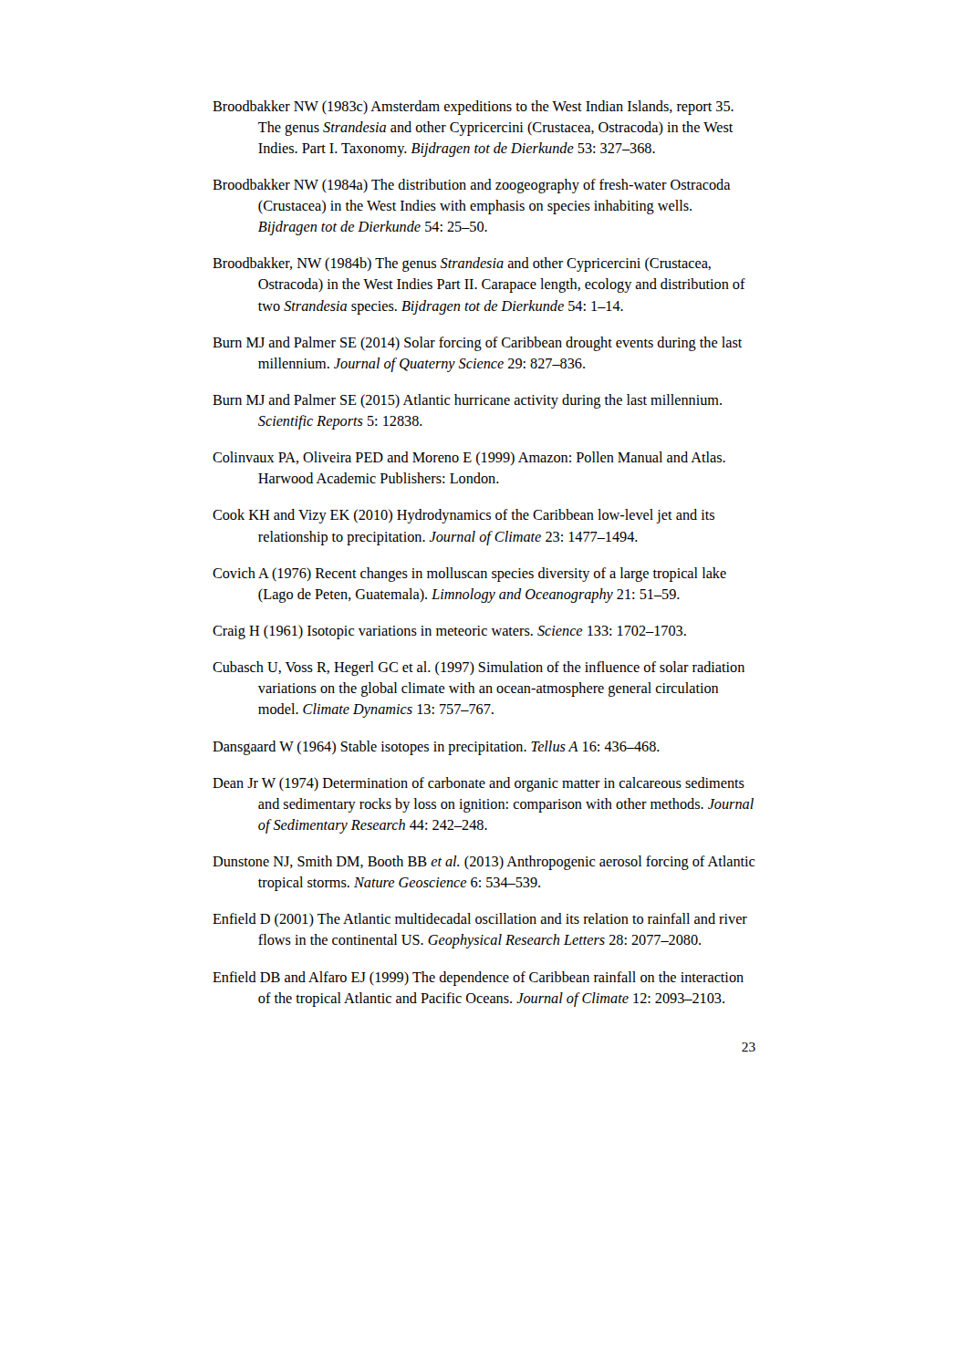Broodbakker NW (1983c) Amsterdam expeditions to the West Indian Islands, report 35. The genus Strandesia and other Cypricercini (Crustacea, Ostracoda) in the West Indies. Part I. Taxonomy. Bijdragen tot de Dierkunde 53: 327–368.
Broodbakker NW (1984a) The distribution and zoogeography of fresh-water Ostracoda (Crustacea) in the West Indies with emphasis on species inhabiting wells. Bijdragen tot de Dierkunde 54: 25–50.
Broodbakker, NW (1984b) The genus Strandesia and other Cypricercini (Crustacea, Ostracoda) in the West Indies Part II. Carapace length, ecology and distribution of two Strandesia species. Bijdragen tot de Dierkunde 54: 1–14.
Burn MJ and Palmer SE (2014) Solar forcing of Caribbean drought events during the last millennium. Journal of Quaterny Science 29: 827–836.
Burn MJ and Palmer SE (2015) Atlantic hurricane activity during the last millennium. Scientific Reports 5: 12838.
Colinvaux PA, Oliveira PED and Moreno E (1999) Amazon: Pollen Manual and Atlas. Harwood Academic Publishers: London.
Cook KH and Vizy EK (2010) Hydrodynamics of the Caribbean low-level jet and its relationship to precipitation. Journal of Climate 23: 1477–1494.
Covich A (1976) Recent changes in molluscan species diversity of a large tropical lake (Lago de Peten, Guatemala). Limnology and Oceanography 21: 51–59.
Craig H (1961) Isotopic variations in meteoric waters. Science 133: 1702–1703.
Cubasch U, Voss R, Hegerl GC et al. (1997) Simulation of the influence of solar radiation variations on the global climate with an ocean-atmosphere general circulation model. Climate Dynamics 13: 757–767.
Dansgaard W (1964) Stable isotopes in precipitation. Tellus A 16: 436–468.
Dean Jr W (1974) Determination of carbonate and organic matter in calcareous sediments and sedimentary rocks by loss on ignition: comparison with other methods. Journal of Sedimentary Research 44: 242–248.
Dunstone NJ, Smith DM, Booth BB et al. (2013) Anthropogenic aerosol forcing of Atlantic tropical storms. Nature Geoscience 6: 534–539.
Enfield D (2001) The Atlantic multidecadal oscillation and its relation to rainfall and river flows in the continental US. Geophysical Research Letters 28: 2077–2080.
Enfield DB and Alfaro EJ (1999) The dependence of Caribbean rainfall on the interaction of the tropical Atlantic and Pacific Oceans. Journal of Climate 12: 2093–2103.
23